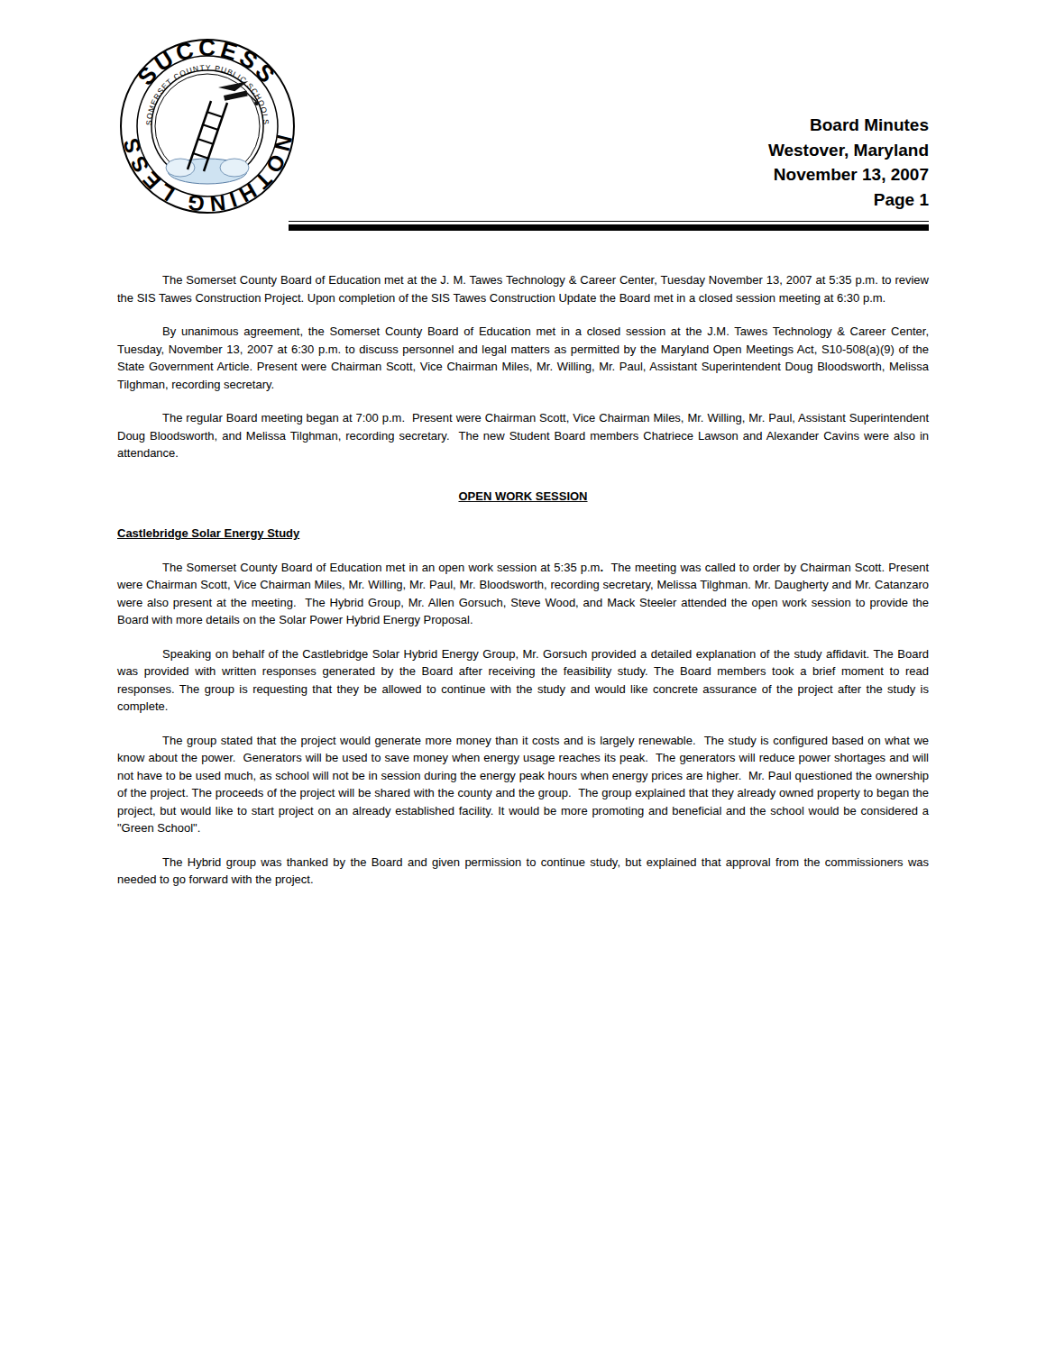SUCCESS NOTHING LESS SOMERSET COUNTY PUBLIC SCHOOLS
Board Minutes
Westover, Maryland
November 13, 2007
Page 1
The Somerset County Board of Education met at the J. M. Tawes Technology & Career Center, Tuesday November 13, 2007 at 5:35 p.m. to review the SIS Tawes Construction Project. Upon completion of the SIS Tawes Construction Update the Board met in a closed session meeting at 6:30 p.m.
By unanimous agreement, the Somerset County Board of Education met in a closed session at the J.M. Tawes Technology & Career Center, Tuesday, November 13, 2007 at 6:30 p.m. to discuss personnel and legal matters as permitted by the Maryland Open Meetings Act, S10-508(a)(9) of the State Government Article. Present were Chairman Scott, Vice Chairman Miles, Mr. Willing, Mr. Paul, Assistant Superintendent Doug Bloodsworth, Melissa Tilghman, recording secretary.
The regular Board meeting began at 7:00 p.m. Present were Chairman Scott, Vice Chairman Miles, Mr. Willing, Mr. Paul, Assistant Superintendent Doug Bloodsworth, and Melissa Tilghman, recording secretary. The new Student Board members Chatriece Lawson and Alexander Cavins were also in attendance.
OPEN WORK SESSION
Castlebridge Solar Energy Study
The Somerset County Board of Education met in an open work session at 5:35 p.m. The meeting was called to order by Chairman Scott. Present were Chairman Scott, Vice Chairman Miles, Mr. Willing, Mr. Paul, Mr. Bloodsworth, recording secretary, Melissa Tilghman. Mr. Daugherty and Mr. Catanzaro were also present at the meeting. The Hybrid Group, Mr. Allen Gorsuch, Steve Wood, and Mack Steeler attended the open work session to provide the Board with more details on the Solar Power Hybrid Energy Proposal.
Speaking on behalf of the Castlebridge Solar Hybrid Energy Group, Mr. Gorsuch provided a detailed explanation of the study affidavit. The Board was provided with written responses generated by the Board after receiving the feasibility study. The Board members took a brief moment to read responses. The group is requesting that they be allowed to continue with the study and would like concrete assurance of the project after the study is complete.
The group stated that the project would generate more money than it costs and is largely renewable. The study is configured based on what we know about the power. Generators will be used to save money when energy usage reaches its peak. The generators will reduce power shortages and will not have to be used much, as school will not be in session during the energy peak hours when energy prices are higher. Mr. Paul questioned the ownership of the project. The proceeds of the project will be shared with the county and the group. The group explained that they already owned property to began the project, but would like to start project on an already established facility. It would be more promoting and beneficial and the school would be considered a "Green School".
The Hybrid group was thanked by the Board and given permission to continue study, but explained that approval from the commissioners was needed to go forward with the project.